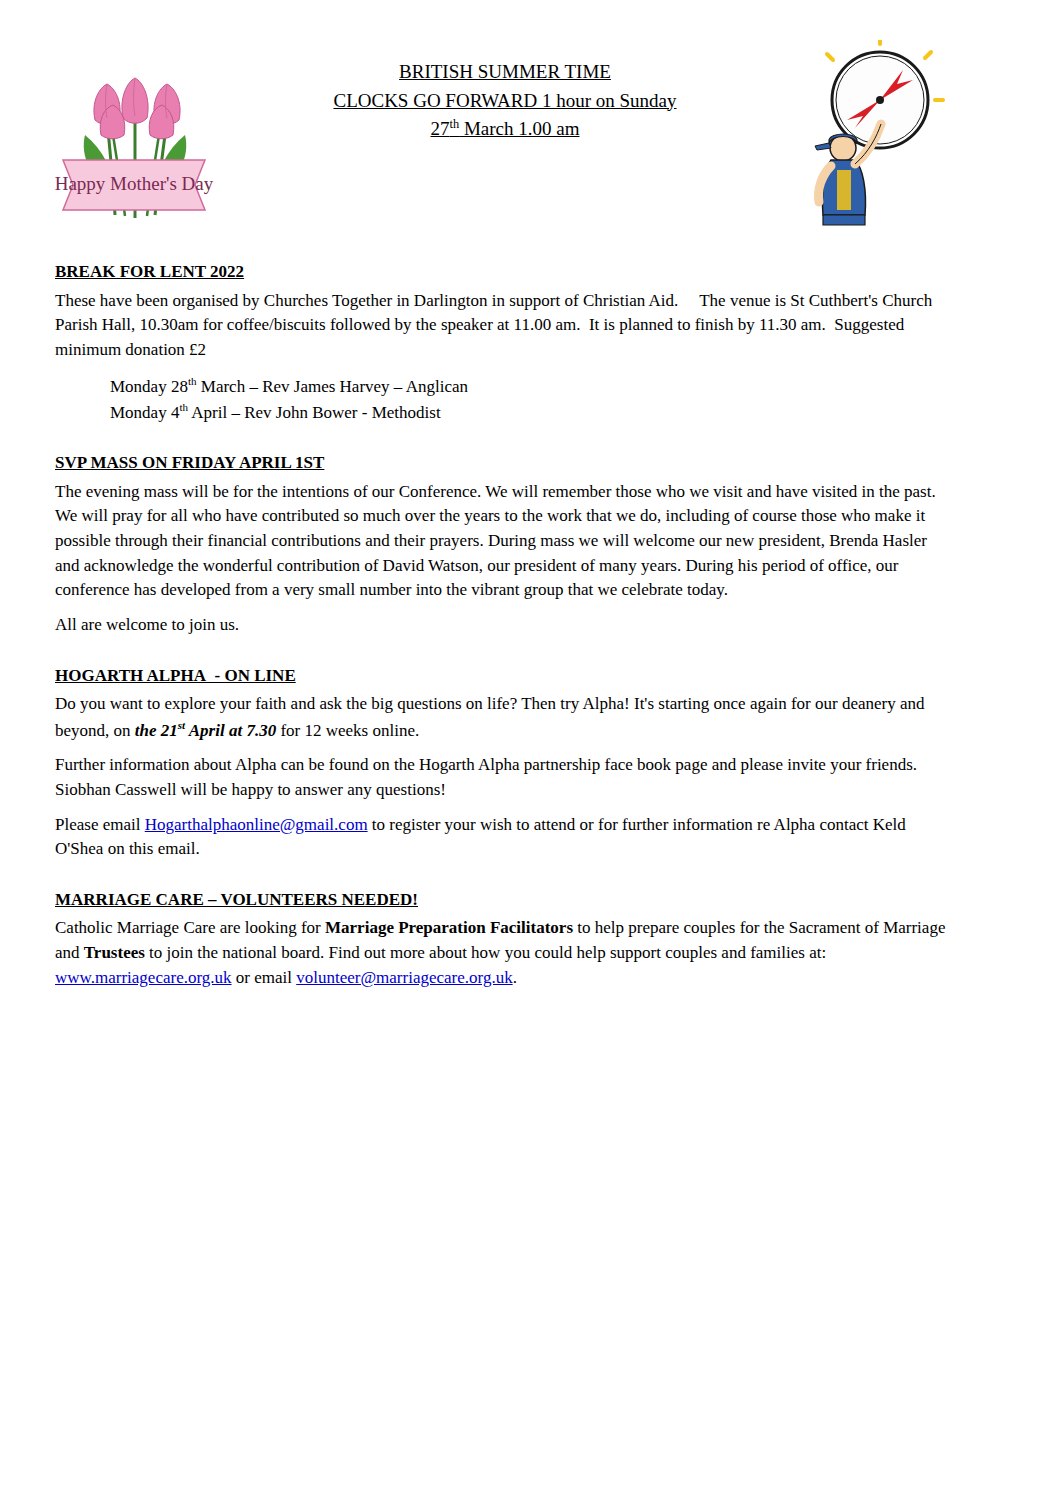Happy Mother's Day
BRITISH SUMMER TIME
CLOCKS GO FORWARD 1 hour on Sunday
27th March 1.00 am
BREAK FOR LENT 2022
These have been organised by Churches Together in Darlington in support of Christian Aid. The venue is St Cuthbert's Church Parish Hall, 10.30am for coffee/biscuits followed by the speaker at 11.00 am. It is planned to finish by 11.30 am. Suggested minimum donation £2
Monday 28th March – Rev James Harvey – Anglican
Monday 4th April – Rev John Bower - Methodist
SVP MASS ON FRIDAY APRIL 1ST
The evening mass will be for the intentions of our Conference. We will remember those who we visit and have visited in the past. We will pray for all who have contributed so much over the years to the work that we do, including of course those who make it possible through their financial contributions and their prayers. During mass we will welcome our new president, Brenda Hasler and acknowledge the wonderful contribution of David Watson, our president of many years. During his period of office, our conference has developed from a very small number into the vibrant group that we celebrate today.
All are welcome to join us.
HOGARTH ALPHA - ON LINE
Do you want to explore your faith and ask the big questions on life? Then try Alpha! It's starting once again for our deanery and beyond, on the 21st April at 7.30 for 12 weeks online.
Further information about Alpha can be found on the Hogarth Alpha partnership face book page and please invite your friends. Siobhan Casswell will be happy to answer any questions!
Please email Hogarthalphaonline@gmail.com to register your wish to attend or for further information re Alpha contact Keld O'Shea on this email.
MARRIAGE CARE – VOLUNTEERS NEEDED!
Catholic Marriage Care are looking for Marriage Preparation Facilitators to help prepare couples for the Sacrament of Marriage and Trustees to join the national board. Find out more about how you could help support couples and families at: www.marriagecare.org.uk or email volunteer@marriagecare.org.uk.